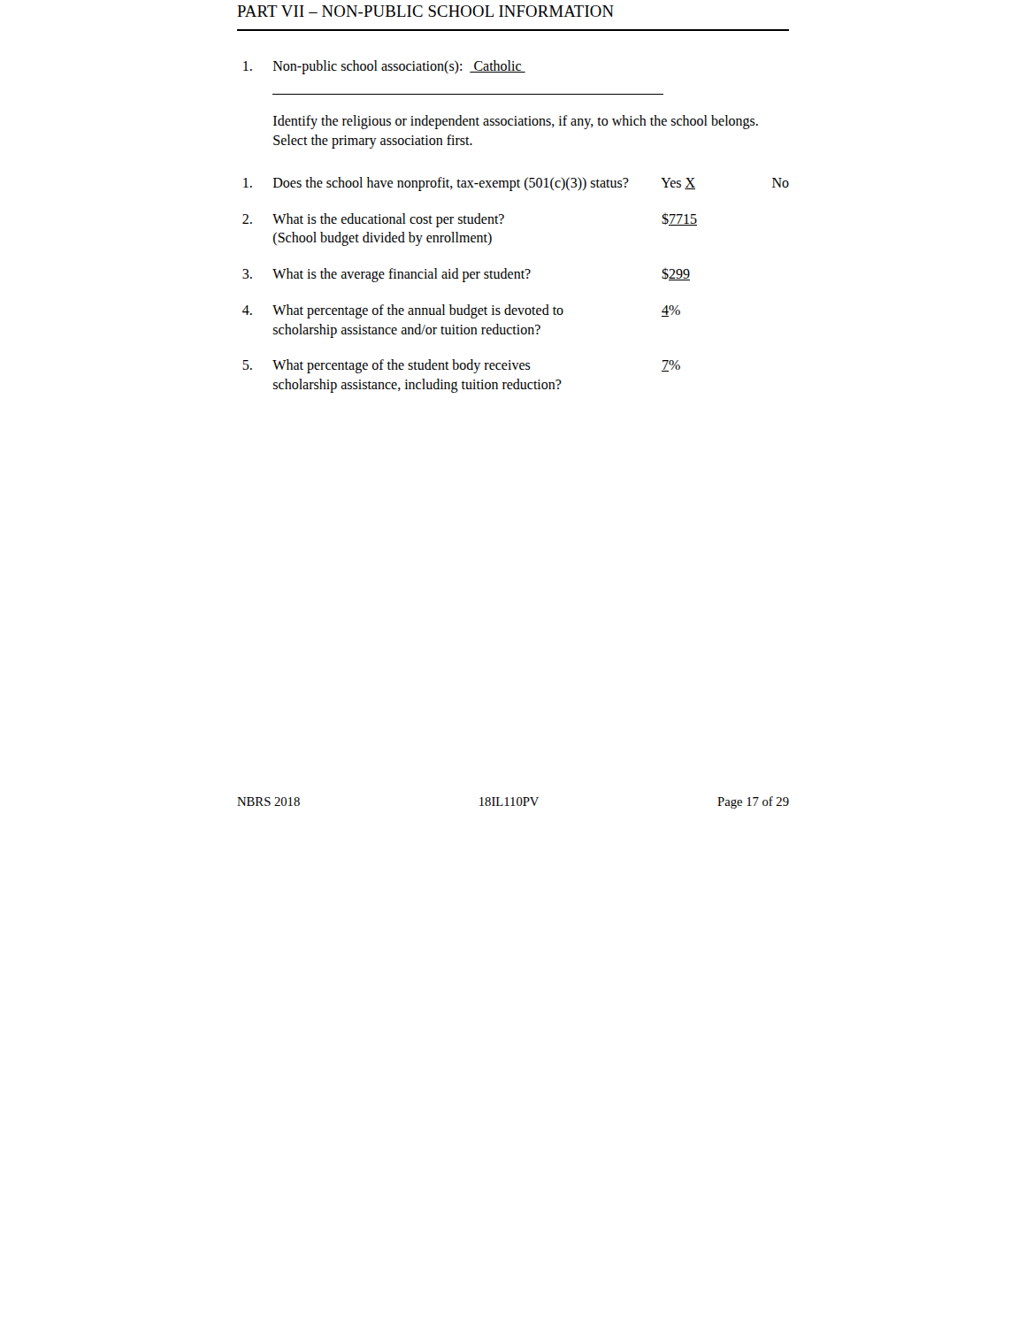PART VII – NON-PUBLIC SCHOOL INFORMATION
Non-public school association(s): Catholic
Identify the religious or independent associations, if any, to which the school belongs. Select the primary association first.
| Does the school have nonprofit, tax-exempt (501(c)(3)) status? | Yes X No |
| What is the educational cost per student? (School budget divided by enrollment) | $ 7715 |
| What is the average financial aid per student? | $ 299 |
| What percentage of the annual budget is devoted to scholarship assistance and/or tuition reduction? | 4 % |
| What percentage of the student body receives scholarship assistance, including tuition reduction? | 7 % |
NBRS 2018 Page 17 of 29
18IL110PV